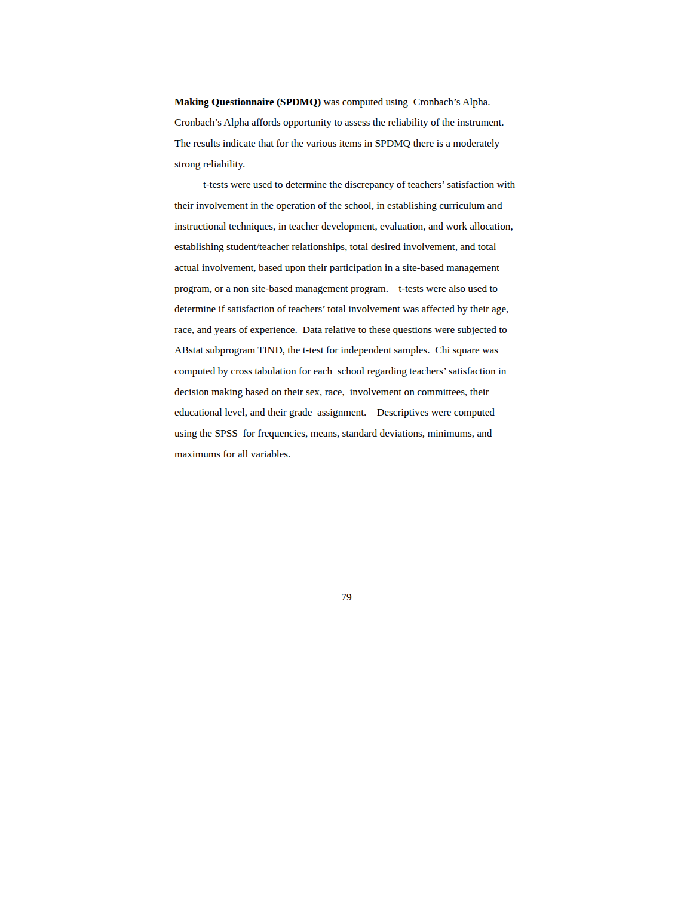Making Questionnaire (SPDMQ) was computed using Cronbach’s Alpha. Cronbach’s Alpha affords opportunity to assess the reliability of the instrument. The results indicate that for the various items in SPDMQ there is a moderately strong reliability.
t-tests were used to determine the discrepancy of teachers’ satisfaction with their involvement in the operation of the school, in establishing curriculum and instructional techniques, in teacher development, evaluation, and work allocation, establishing student/teacher relationships, total desired involvement, and total actual involvement, based upon their participation in a site-based management program, or a non site-based management program. t-tests were also used to determine if satisfaction of teachers’ total involvement was affected by their age, race, and years of experience. Data relative to these questions were subjected to ABstat subprogram TIND, the t-test for independent samples. Chi square was computed by cross tabulation for each school regarding teachers’ satisfaction in decision making based on their sex, race, involvement on committees, their educational level, and their grade assignment. Descriptives were computed using the SPSS for frequencies, means, standard deviations, minimums, and maximums for all variables.
79